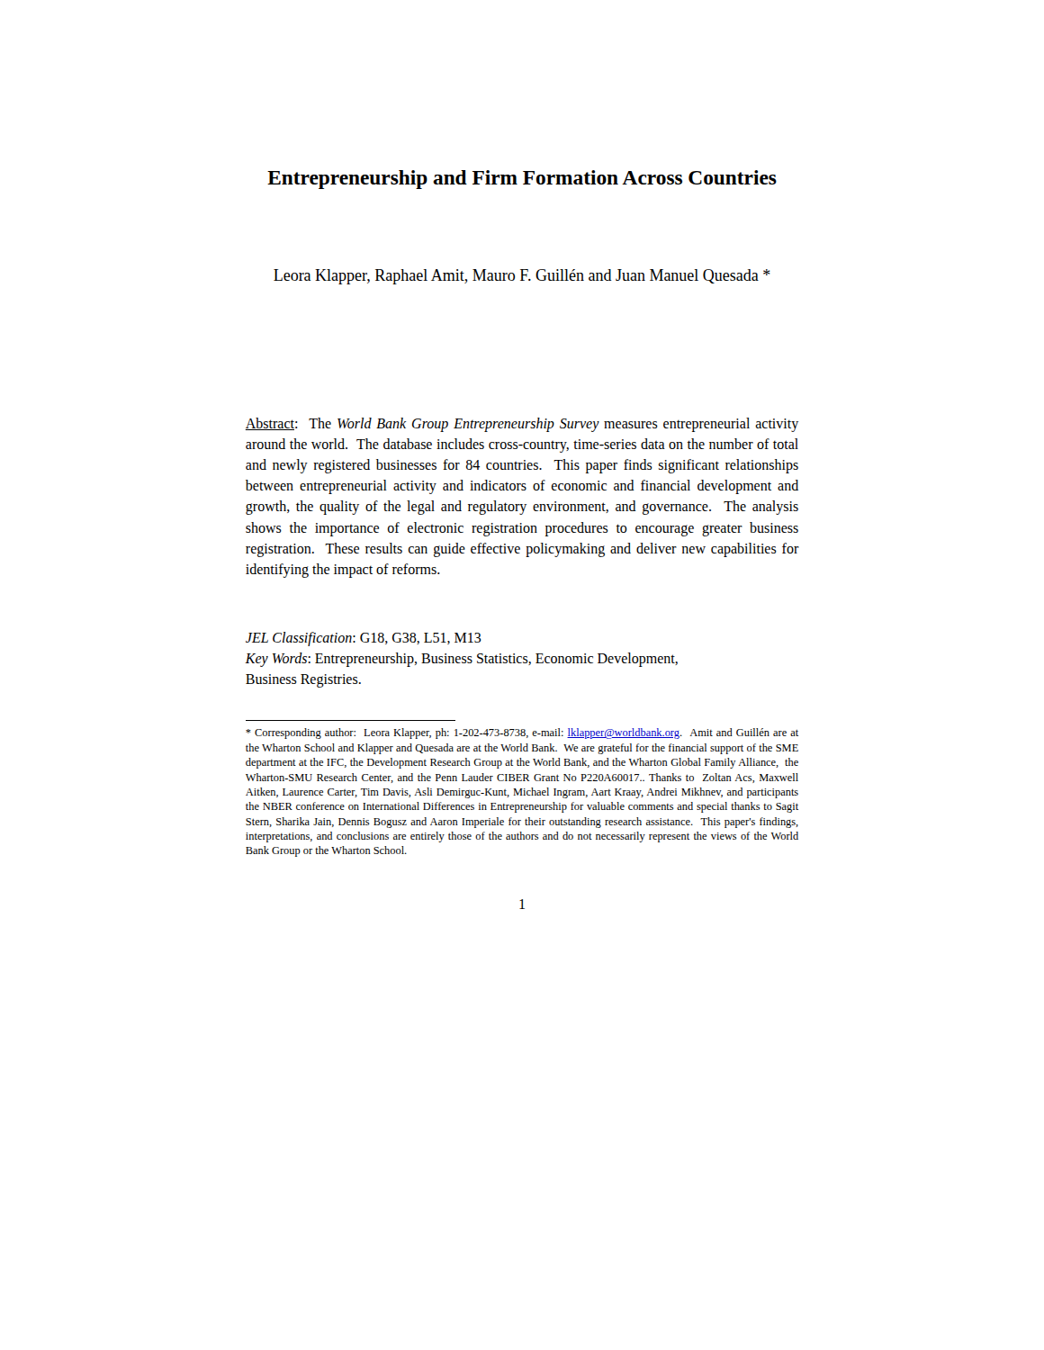Entrepreneurship and Firm Formation Across Countries
Leora Klapper, Raphael Amit, Mauro F. Guillén and Juan Manuel Quesada *
Abstract: The World Bank Group Entrepreneurship Survey measures entrepreneurial activity around the world. The database includes cross-country, time-series data on the number of total and newly registered businesses for 84 countries. This paper finds significant relationships between entrepreneurial activity and indicators of economic and financial development and growth, the quality of the legal and regulatory environment, and governance. The analysis shows the importance of electronic registration procedures to encourage greater business registration. These results can guide effective policymaking and deliver new capabilities for identifying the impact of reforms.
JEL Classification: G18, G38, L51, M13
Key Words: Entrepreneurship, Business Statistics, Economic Development,
Business Registries.
* Corresponding author: Leora Klapper, ph: 1-202-473-8738, e-mail: lklapper@worldbank.org. Amit and Guillén are at the Wharton School and Klapper and Quesada are at the World Bank. We are grateful for the financial support of the SME department at the IFC, the Development Research Group at the World Bank, and the Wharton Global Family Alliance, the Wharton-SMU Research Center, and the Penn Lauder CIBER Grant No P220A60017.. Thanks to Zoltan Acs, Maxwell Aitken, Laurence Carter, Tim Davis, Asli Demirguc-Kunt, Michael Ingram, Aart Kraay, Andrei Mikhnev, and participants the NBER conference on International Differences in Entrepreneurship for valuable comments and special thanks to Sagit Stern, Sharika Jain, Dennis Bogusz and Aaron Imperiale for their outstanding research assistance. This paper's findings, interpretations, and conclusions are entirely those of the authors and do not necessarily represent the views of the World Bank Group or the Wharton School.
1